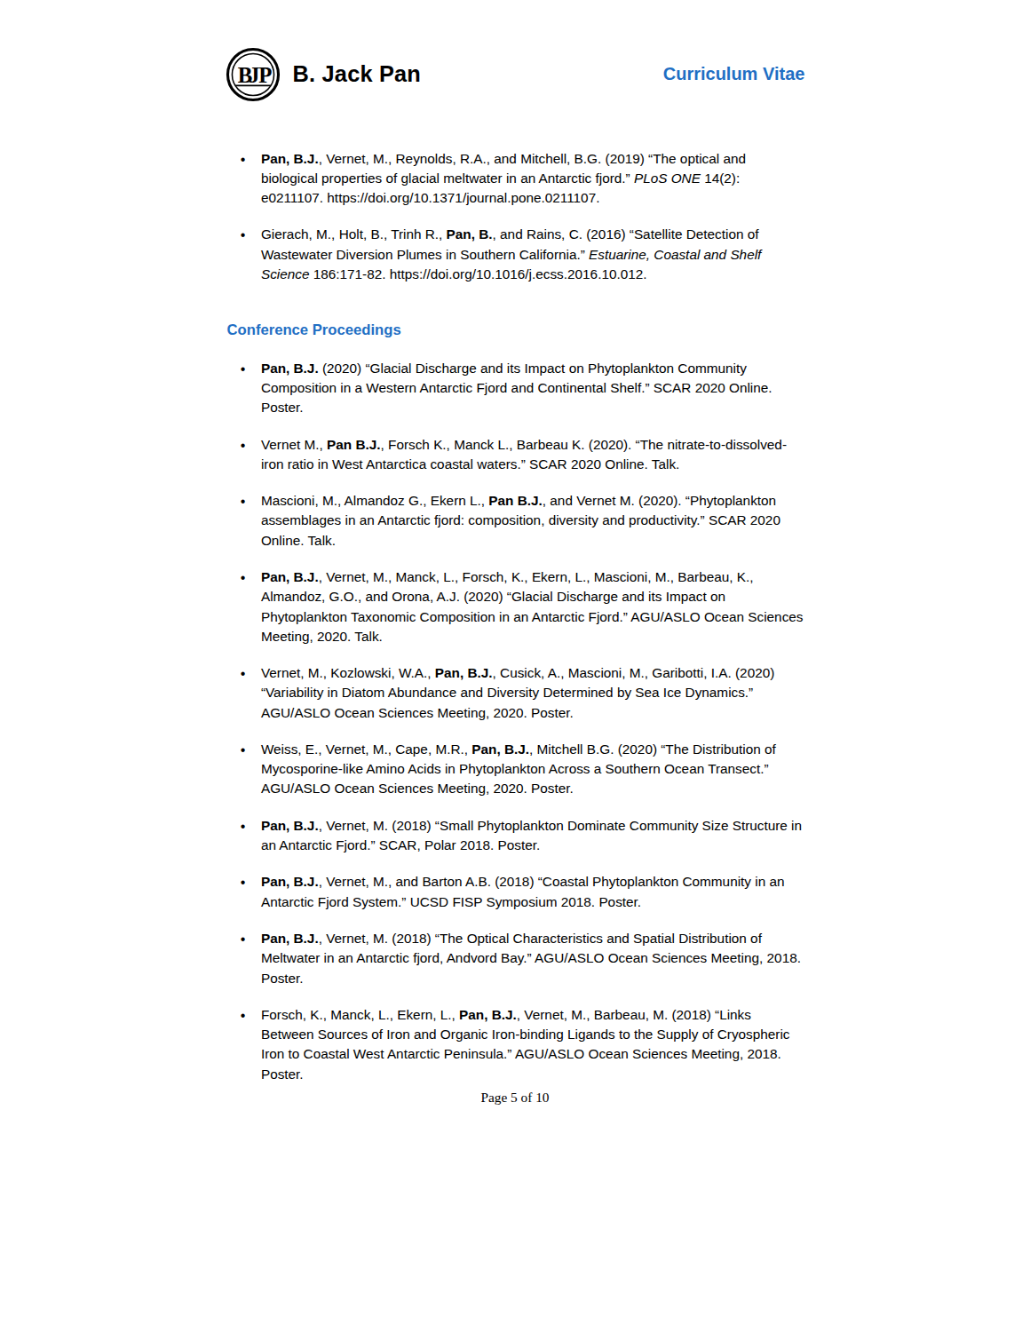B J P
B. Jack Pan
Curriculum Vitae
Pan, B.J., Vernet, M., Reynolds, R.A., and Mitchell, B.G. (2019) “The optical and biological properties of glacial meltwater in an Antarctic fjord.” PLoS ONE 14(2): e0211107. https://doi.org/10.1371/journal.pone.0211107.
Gierach, M., Holt, B., Trinh R., Pan, B., and Rains, C. (2016) “Satellite Detection of Wastewater Diversion Plumes in Southern California.” Estuarine, Coastal and Shelf Science 186:171-82. https://doi.org/10.1016/j.ecss.2016.10.012.
Conference Proceedings
Pan, B.J. (2020) “Glacial Discharge and its Impact on Phytoplankton Community Composition in a Western Antarctic Fjord and Continental Shelf.” SCAR 2020 Online. Poster.
Vernet M., Pan B.J., Forsch K., Manck L., Barbeau K. (2020). “The nitrate-to-dissolved-iron ratio in West Antarctica coastal waters.” SCAR 2020 Online. Talk.
Mascioni, M., Almandoz G., Ekern L., Pan B.J., and Vernet M. (2020). “Phytoplankton assemblages in an Antarctic fjord: composition, diversity and productivity.” SCAR 2020 Online. Talk.
Pan, B.J., Vernet, M., Manck, L., Forsch, K., Ekern, L., Mascioni, M., Barbeau, K., Almandoz, G.O., and Orona, A.J. (2020) “Glacial Discharge and its Impact on Phytoplankton Taxonomic Composition in an Antarctic Fjord.” AGU/ASLO Ocean Sciences Meeting, 2020. Talk.
Vernet, M., Kozlowski, W.A., Pan, B.J., Cusick, A., Mascioni, M., Garibotti, I.A. (2020) “Variability in Diatom Abundance and Diversity Determined by Sea Ice Dynamics.” AGU/ASLO Ocean Sciences Meeting, 2020. Poster.
Weiss, E., Vernet, M., Cape, M.R., Pan, B.J., Mitchell B.G. (2020) “The Distribution of Mycosporine-like Amino Acids in Phytoplankton Across a Southern Ocean Transect.” AGU/ASLO Ocean Sciences Meeting, 2020. Poster.
Pan, B.J., Vernet, M. (2018) “Small Phytoplankton Dominate Community Size Structure in an Antarctic Fjord.” SCAR, Polar 2018. Poster.
Pan, B.J., Vernet, M., and Barton A.B. (2018) “Coastal Phytoplankton Community in an Antarctic Fjord System.” UCSD FISP Symposium 2018. Poster.
Pan, B.J., Vernet, M. (2018) “The Optical Characteristics and Spatial Distribution of Meltwater in an Antarctic fjord, Andvord Bay.” AGU/ASLO Ocean Sciences Meeting, 2018. Poster.
Forsch, K., Manck, L., Ekern, L., Pan, B.J., Vernet, M., Barbeau, M. (2018) “Links Between Sources of Iron and Organic Iron-binding Ligands to the Supply of Cryospheric Iron to Coastal West Antarctic Peninsula.” AGU/ASLO Ocean Sciences Meeting, 2018. Poster.
Page 5 of 10